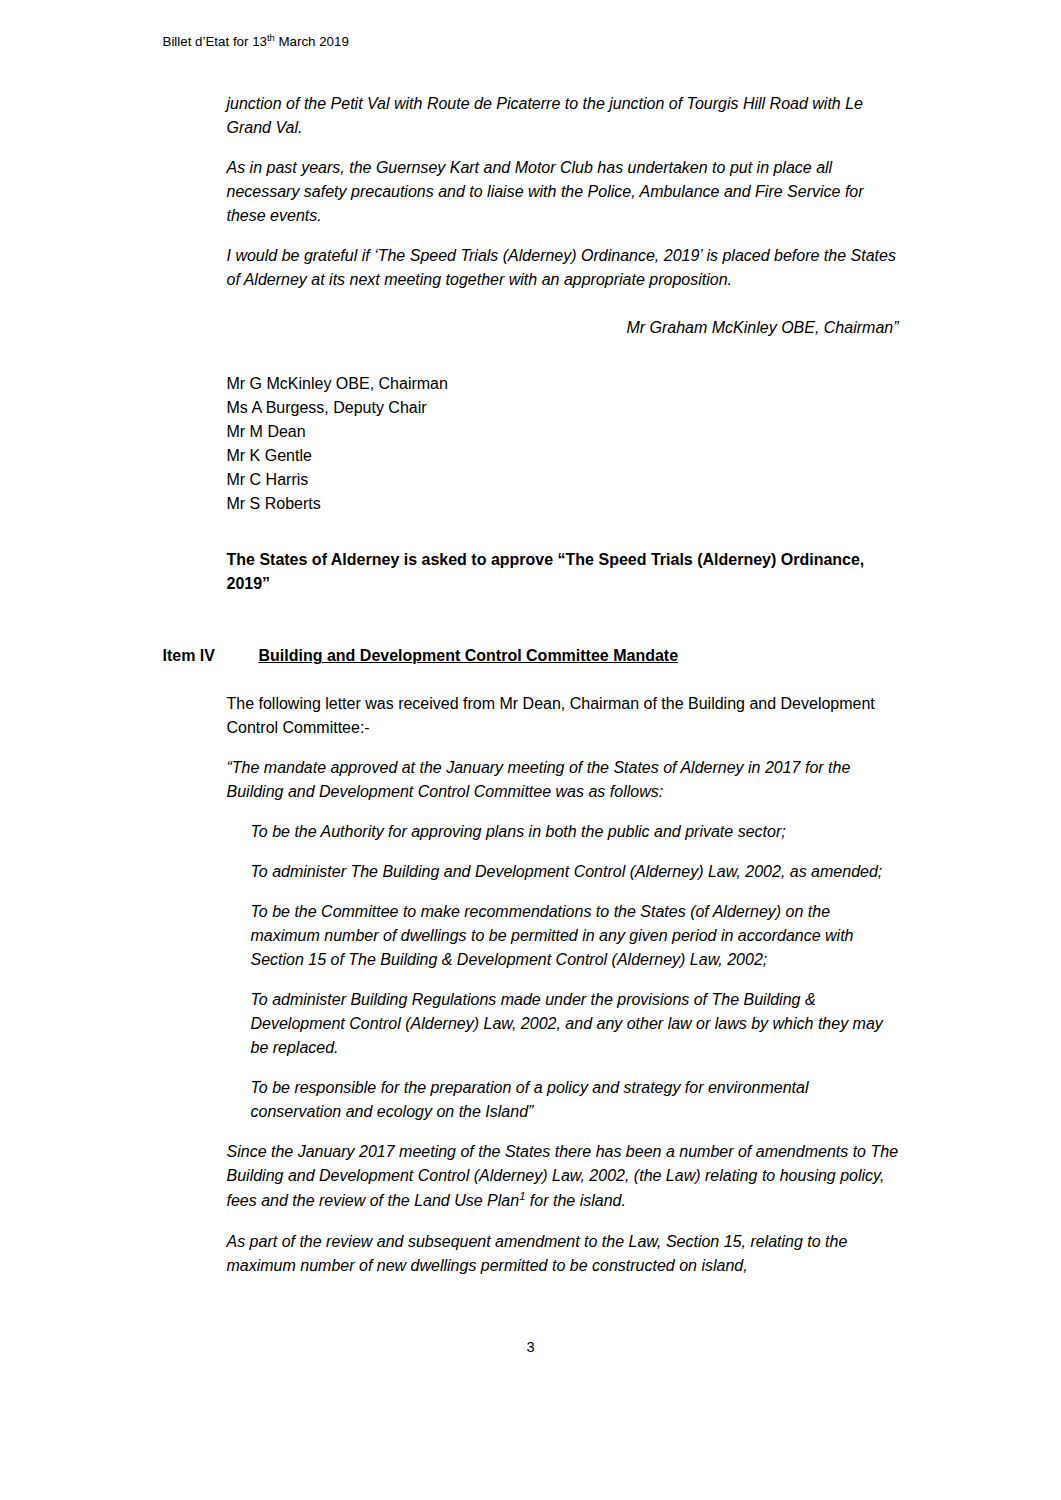Billet d’Etat for 13th March 2019
junction of the Petit Val with Route de Picaterre to the junction of Tourgis Hill Road with Le Grand Val.
As in past years, the Guernsey Kart and Motor Club has undertaken to put in place all necessary safety precautions and to liaise with the Police, Ambulance and Fire Service for these events.
I would be grateful if ‘The Speed Trials (Alderney) Ordinance, 2019’ is placed before the States of Alderney at its next meeting together with an appropriate proposition.
Mr Graham McKinley OBE, Chairman”
Mr G McKinley OBE, Chairman
Ms A Burgess, Deputy Chair
Mr M Dean
Mr K Gentle
Mr C Harris
Mr S Roberts
The States of Alderney is asked to approve “The Speed Trials (Alderney) Ordinance, 2019”
Item lVBuilding and Development Control Committee Mandate
The following letter was received from Mr Dean, Chairman of the Building and Development Control Committee:-
“The mandate approved at the January meeting of the States of Alderney in 2017 for the Building and Development Control Committee was as follows:
To be the Authority for approving plans in both the public and private sector;
To administer The Building and Development Control (Alderney) Law, 2002, as amended;
To be the Committee to make recommendations to the States (of Alderney) on the maximum number of dwellings to be permitted in any given period in accordance with Section 15 of The Building & Development Control (Alderney) Law, 2002;
To administer Building Regulations made under the provisions of The Building & Development Control (Alderney) Law, 2002, and any other law or laws by which they may be replaced.
To be responsible for the preparation of a policy and strategy for environmental conservation and ecology on the Island”
Since the January 2017 meeting of the States there has been a number of amendments to The Building and Development Control (Alderney) Law, 2002, (the Law) relating to housing policy, fees and the review of the Land Use Plan1 for the island.
As part of the review and subsequent amendment to the Law, Section 15, relating to the maximum number of new dwellings permitted to be constructed on island,
3